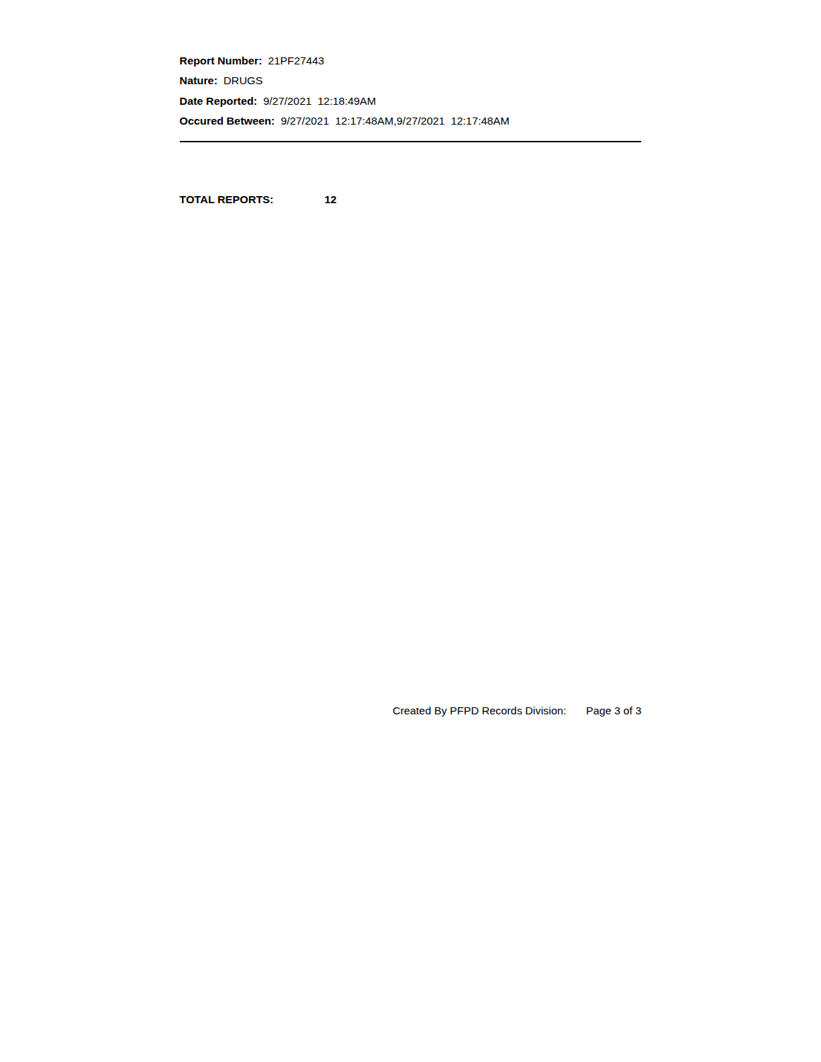Report Number: 21PF27443
Nature: DRUGS
Date Reported: 9/27/2021 12:18:49AM
Occured Between: 9/27/2021 12:17:48AM,9/27/2021 12:17:48AM
TOTAL REPORTS:12
Created By PFPD Records Division:Page 3 of 3